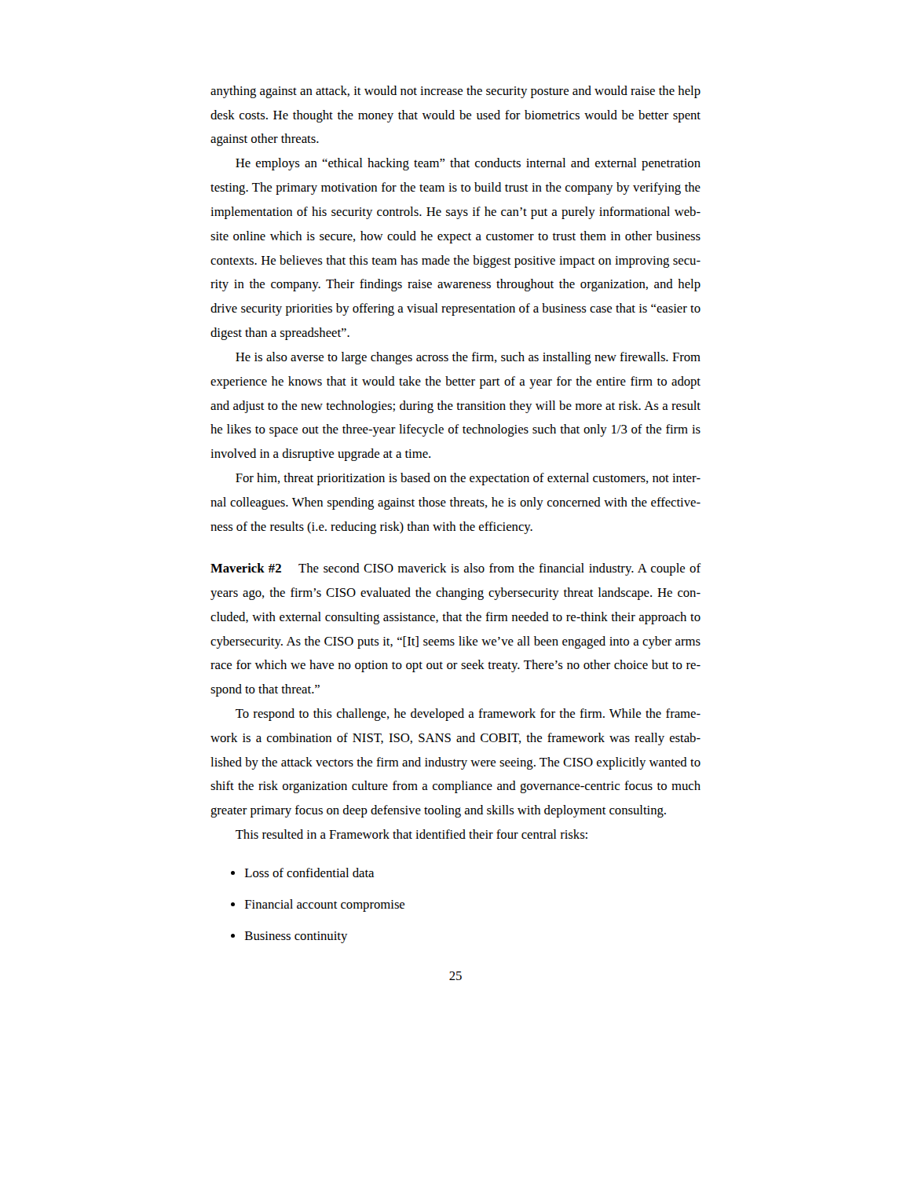anything against an attack, it would not increase the security posture and would raise the help desk costs. He thought the money that would be used for biometrics would be better spent against other threats.
He employs an “ethical hacking team” that conducts internal and external penetration testing. The primary motivation for the team is to build trust in the company by verifying the implementation of his security controls. He says if he can’t put a purely informational website online which is secure, how could he expect a customer to trust them in other business contexts. He believes that this team has made the biggest positive impact on improving security in the company. Their findings raise awareness throughout the organization, and help drive security priorities by offering a visual representation of a business case that is “easier to digest than a spreadsheet”.
He is also averse to large changes across the firm, such as installing new firewalls. From experience he knows that it would take the better part of a year for the entire firm to adopt and adjust to the new technologies; during the transition they will be more at risk. As a result he likes to space out the three-year lifecycle of technologies such that only 1/3 of the firm is involved in a disruptive upgrade at a time.
For him, threat prioritization is based on the expectation of external customers, not internal colleagues. When spending against those threats, he is only concerned with the effectiveness of the results (i.e. reducing risk) than with the efficiency.
Maverick #2 The second CISO maverick is also from the financial industry. A couple of years ago, the firm’s CISO evaluated the changing cybersecurity threat landscape. He concluded, with external consulting assistance, that the firm needed to re-think their approach to cybersecurity. As the CISO puts it, “[It] seems like we’ve all been engaged into a cyber arms race for which we have no option to opt out or seek treaty. There’s no other choice but to respond to that threat.”
To respond to this challenge, he developed a framework for the firm. While the framework is a combination of NIST, ISO, SANS and COBIT, the framework was really established by the attack vectors the firm and industry were seeing. The CISO explicitly wanted to shift the risk organization culture from a compliance and governance-centric focus to much greater primary focus on deep defensive tooling and skills with deployment consulting.
This resulted in a Framework that identified their four central risks:
Loss of confidential data
Financial account compromise
Business continuity
25